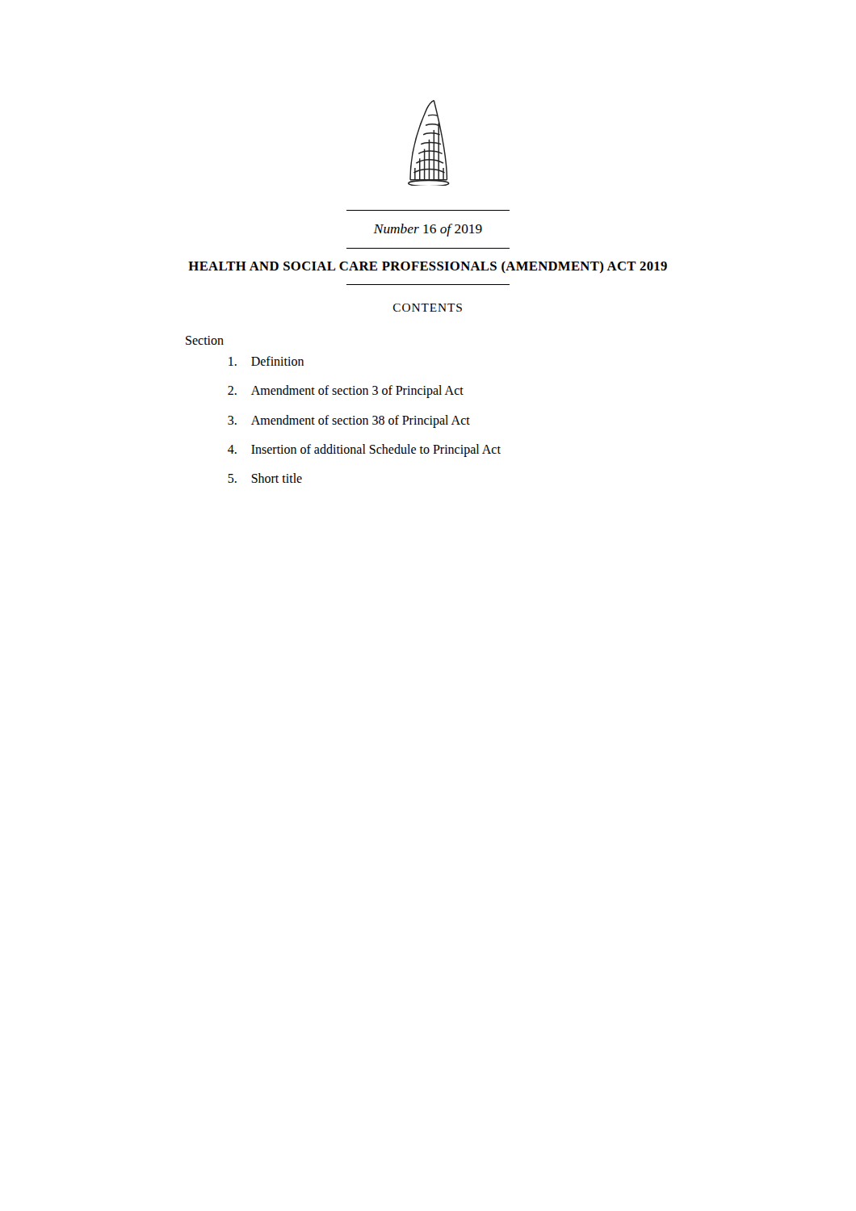Number 16 of 2019
Health and Social Care Professionals (Amendment) Act 2019
CONTENTS
Section
Definition
Amendment of section 3 of Principal Act
Amendment of section 38 of Principal Act
Insertion of additional Schedule to Principal Act
Short title